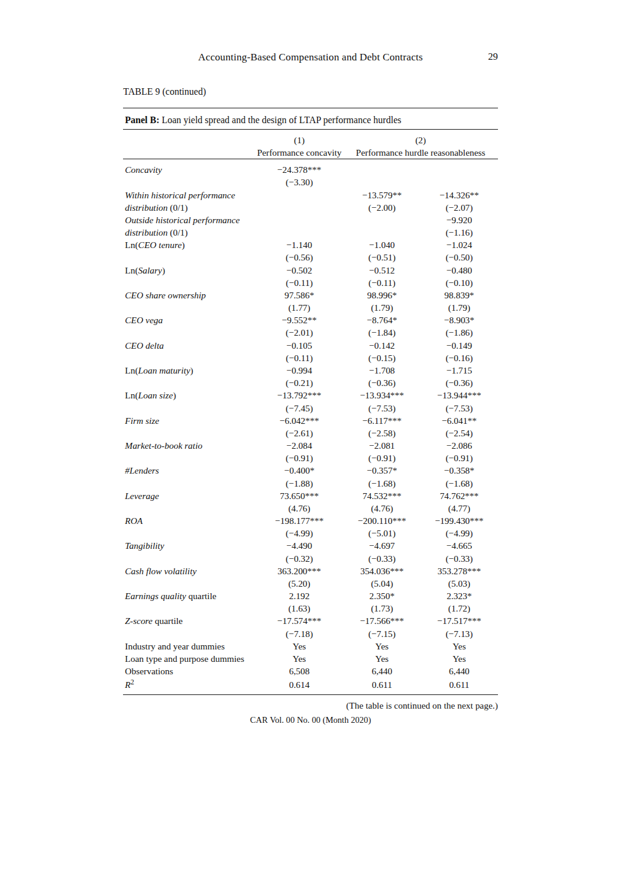Accounting-Based Compensation and Debt Contracts
29
TABLE 9 (continued)
| Panel B: Loan yield spread and the design of LTAP performance hurdles |
| | (1) | (2) |
| | Performance concavity | Performance hurdle reasonableness |
| Concavity | −24.378*** | | |
| | (−3.30) | | |
| Within historical performance | | −13.579** | −14.326** |
| distribution (0/1) | | (−2.00) | (−2.07) |
| Outside historical performance | | | −9.920 |
| distribution (0/1) | | | (−1.16) |
| Ln( CEO tenure ) | −1.140 | −1.040 | −1.024 |
| | (−0.56) | (−0.51) | (−0.50) |
| Ln( Salary ) | −0.502 | −0.512 | −0.480 |
| | (−0.11) | (−0.11) | (−0.10) |
| CEO share ownership | 97.586* | 98.996* | 98.839* |
| | (1.77) | (1.79) | (1.79) |
| CEO vega | −9.552** | −8.764* | −8.903* |
| | (−2.01) | (−1.84) | (−1.86) |
| CEO delta | −0.105 | −0.142 | −0.149 |
| | (−0.11) | (−0.15) | (−0.16) |
| Ln( Loan maturity ) | −0.994 | −1.708 | −1.715 |
| | (−0.21) | (−0.36) | (−0.36) |
| Ln( Loan size ) | −13.792*** | −13.934*** | −13.944*** |
| | (−7.45) | (−7.53) | (−7.53) |
| Firm size | −6.042*** | −6.117*** | −6.041** |
| | (−2.61) | (−2.58) | (−2.54) |
| Market-to-book ratio | −2.084 | −2.081 | −2.086 |
| | (−0.91) | (−0.91) | (−0.91) |
| #Lenders | −0.400* | −0.357* | −0.358* |
| | (−1.88) | (−1.68) | (−1.68) |
| Leverage | 73.650*** | 74.532*** | 74.762*** |
| | (4.76) | (4.76) | (4.77) |
| ROA | −198.177*** | −200.110*** | −199.430*** |
| | (−4.99) | (−5.01) | (−4.99) |
| Tangibility | −4.490 | −4.697 | −4.665 |
| | (−0.32) | (−0.33) | (−0.33) |
| Cash flow volatility | 363.200*** | 354.036*** | 353.278*** |
| | (5.20) | (5.04) | (5.03) |
| Earnings quality quartile | 2.192 | 2.350* | 2.323* |
| | (1.63) | (1.73) | (1.72) |
| Z-score quartile | −17.574*** | −17.566*** | −17.517*** |
| | (−7.18) | (−7.15) | (−7.13) |
| Industry and year dummies | Yes | Yes | Yes |
| Loan type and purpose dummies | Yes | Yes | Yes |
| Observations | 6,508 | 6,440 | 6,440 |
| R 2 | 0.614 | 0.611 | 0.611 |
(The table is continued on the next page.)
CAR Vol. 00 No. 00 (Month 2020)